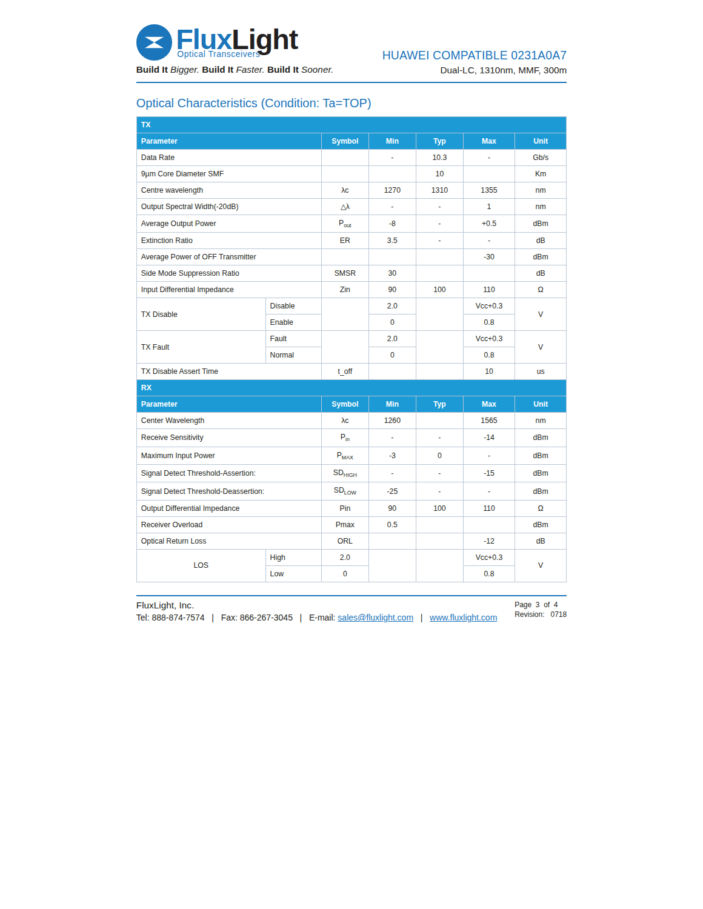Flux Light
Optical Transceivers
Build It Bigger. Build It Faster. Build It Sooner.
HUAWEI COMPATIBLE 0231A0A7
Dual-LC, 1310nm, MMF, 300m
Optical Characteristics (Condition: Ta=TOP)
| TX |
| --- |
| Parameter | Symbol | Min | Typ | Max | Unit |
| Data Rate | | - | 10.3 | - | Gb/s |
| 9µm Core Diameter SMF | | | 10 | | Km |
| Centre wavelength | λc | 1270 | 1310 | 1355 | nm |
| Output Spectral Width(-20dB) | △λ | - | - | 1 | nm |
| Average Output Power | P out | -8 | - | +0.5 | dBm |
| Extinction Ratio | ER | 3.5 | - | - | dB |
| Average Power of OFF Transmitter | | | | -30 | dBm |
| Side Mode Suppression Ratio | SMSR | 30 | | | dB |
| Input Differential Impedance | Zin | 90 | 100 | 110 | Ω |
| TX Disable | Disable | | 2.0 | | Vcc+0.3 | V |
| Enable | 0 | 0.8 |
| TX Fault | Fault | | 2.0 | | Vcc+0.3 | V |
| Normal | 0 | 0.8 |
| TX Disable Assert Time | t_off | | | 10 | us |
| RX |
| Parameter | Symbol | Min | Typ | Max | Unit |
| Center Wavelength | λc | 1260 | | 1565 | nm |
| Receive Sensitivity | P in | - | - | -14 | dBm |
| Maximum Input Power | P MAX | -3 | 0 | - | dBm |
| Signal Detect Threshold-Assertion: | SD HIGH | - | - | -15 | dBm |
| Signal Detect Threshold-Deassertion: | SD LOW | -25 | - | - | dBm |
| Output Differential Impedance | Pin | 90 | 100 | 110 | Ω |
| Receiver Overload | Pmax | 0.5 | | | dBm |
| Optical Return Loss | ORL | | | -12 | dB |
| LOS | High | 2.0 | | | Vcc+0.3 | V |
| Low | 0 | 0.8 |
FluxLight, Inc.
Tel: 888-874-7574 | Fax: 866-267-3045 | E-mail: sales@fluxlight.com | www.fluxlight.com
Page 3 of 4
Revision: 0718